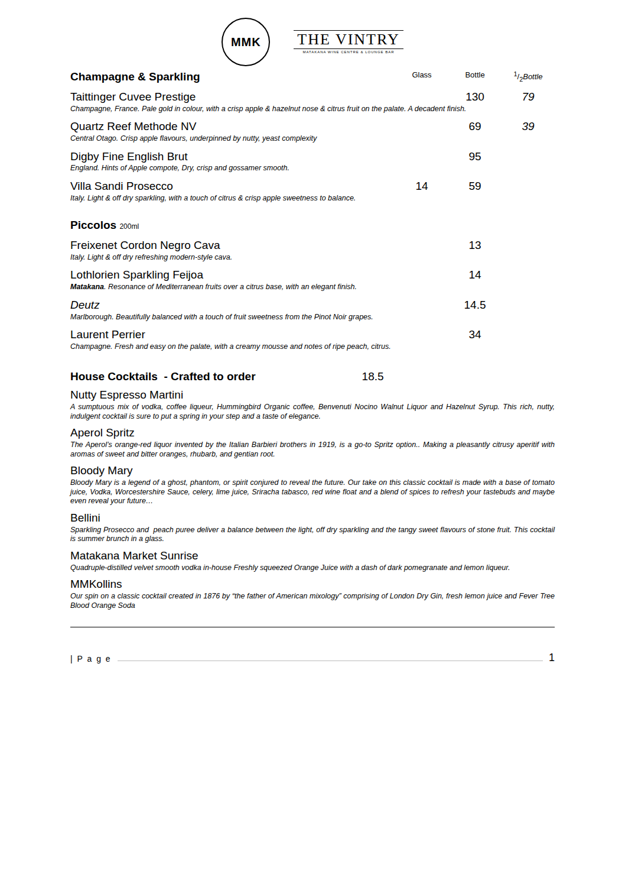MMK
THE VINTRY
MATAKANA WINE CENTRE & LOUNGE BAR
Champagne & Sparkling
Glass Bottle 1/2Bottle
Taittinger Cuvee Prestige
130
79
Champagne, France. Pale gold in colour, with a crisp apple & hazelnut nose & citrus fruit on the palate. A decadent finish.
Quartz Reef Methode NV
69
39
Central Otago. Crisp apple flavours, underpinned by nutty, yeast complexity
Digby Fine English Brut
95
England. Hints of Apple compote, Dry, crisp and gossamer smooth.
Villa Sandi Prosecco
14
59
Italy. Light & off dry sparkling, with a touch of citrus & crisp apple sweetness to balance.
Piccolos 200ml
Freixenet Cordon Negro Cava
13
Italy. Light & off dry refreshing modern-style cava.
Lothlorien Sparkling Feijoa
14
Matakana. Resonance of Mediterranean fruits over a citrus base, with an elegant finish.
Deutz
14.5
Marlborough. Beautifully balanced with a touch of fruit sweetness from the Pinot Noir grapes.
Laurent Perrier
34
Champagne. Fresh and easy on the palate, with a creamy mousse and notes of ripe peach, citrus.
House Cocktails - Crafted to order
18.5
Nutty Espresso Martini
A sumptuous mix of vodka, coffee liqueur, Hummingbird Organic coffee, Benvenuti Nocino Walnut Liquor and Hazelnut Syrup. This rich, nutty, indulgent cocktail is sure to put a spring in your step and a taste of elegance.
Aperol Spritz
The Aperol’s orange-red liquor invented by the Italian Barbieri brothers in 1919, is a go-to Spritz option.. Making a pleasantly citrusy aperitif with aromas of sweet and bitter oranges, rhubarb, and gentian root.
Bloody Mary
Bloody Mary is a legend of a ghost, phantom, or spirit conjured to reveal the future. Our take on this classic cocktail is made with a base of tomato juice, Vodka, Worcestershire Sauce, celery, lime juice, Sriracha tabasco, red wine float and a blend of spices to refresh your tastebuds and maybe even reveal your future…
Bellini
Sparkling Prosecco and peach puree deliver a balance between the light, off dry sparkling and the tangy sweet flavours of stone fruit. This cocktail is summer brunch in a glass.
Matakana Market Sunrise
Quadruple-distilled velvet smooth vodka in-house Freshly squeezed Orange Juice with a dash of dark pomegranate and lemon liqueur.
MMKollins
Our spin on a classic cocktail created in 1876 by “the father of American mixology” comprising of London Dry Gin, fresh lemon juice and Fever Tree Blood Orange Soda
| P a g e
1